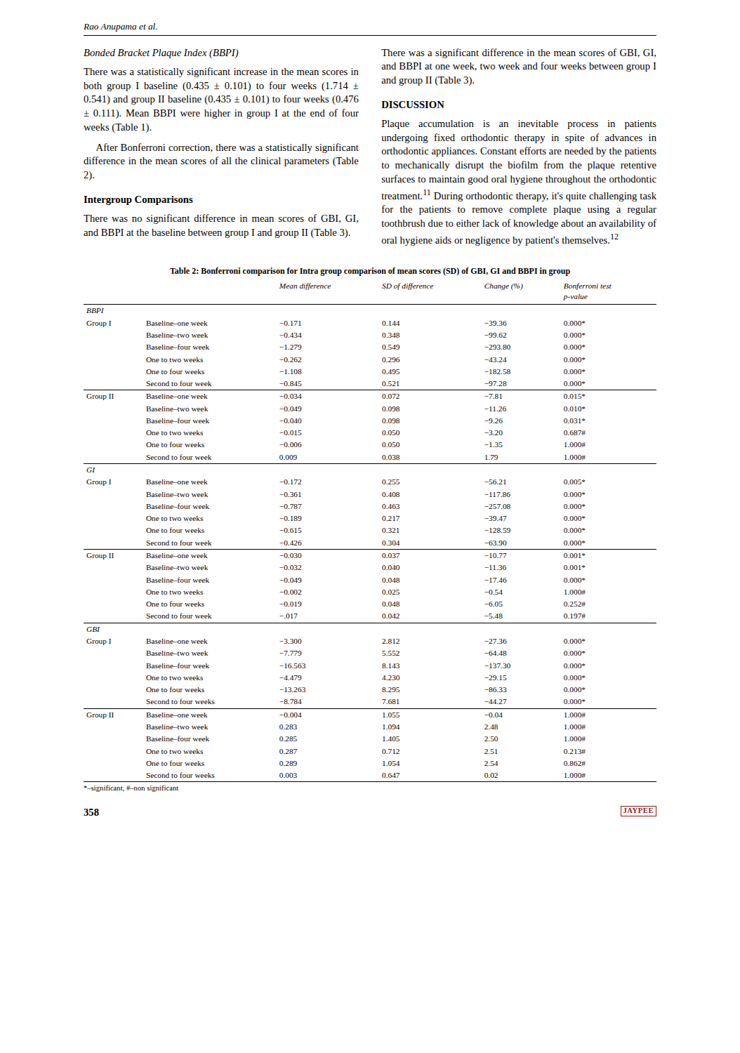Rao Anupama et al.
Bonded Bracket Plaque Index (BBPI)
There was a statistically significant increase in the mean scores in both group I baseline (0.435 ± 0.101) to four weeks (1.714 ± 0.541) and group II baseline (0.435 ± 0.101) to four weeks (0.476 ± 0.111). Mean BBPI were higher in group I at the end of four weeks (Table 1).
After Bonferroni correction, there was a statistically significant difference in the mean scores of all the clinical parameters (Table 2).
Intergroup Comparisons
There was no significant difference in mean scores of GBI, GI, and BBPI at the baseline between group I and group II (Table 3).
There was a significant difference in the mean scores of GBI, GI, and BBPI at one week, two week and four weeks between group I and group II (Table 3).
Discussion
Plaque accumulation is an inevitable process in patients undergoing fixed orthodontic therapy in spite of advances in orthodontic appliances. Constant efforts are needed by the patients to mechanically disrupt the biofilm from the plaque retentive surfaces to maintain good oral hygiene throughout the orthodontic treatment.11 During orthodontic therapy, it's quite challenging task for the patients to remove complete plaque using a regular toothbrush due to either lack of knowledge about an availability of oral hygiene aids or negligence by patient's themselves.12
Table 2: Bonferroni comparison for Intra group comparison of mean scores (SD) of GBI, GI and BBPI in group
| | | Mean difference | SD of difference | Change (%) | Bonferroni test p-value |
| --- | --- | --- | --- | --- | --- |
| BBPI |
| Group I | Baseline–one week | −0.171 | 0.144 | −39.36 | 0.000* |
| | Baseline–two week | −0.434 | 0.348 | −99.62 | 0.000* |
| | Baseline–four week | −1.279 | 0.549 | −293.80 | 0.000* |
| | One to two weeks | −0.262 | 0.296 | −43.24 | 0.000* |
| | One to four weeks | −1.108 | 0.495 | −182.58 | 0.000* |
| | Second to four week | −0.845 | 0.521 | −97.28 | 0.000* |
| Group II | Baseline–one week | −0.034 | 0.072 | −7.81 | 0.015* |
| | Baseline–two week | −0.049 | 0.098 | −11.26 | 0.010* |
| | Baseline–four week | −0.040 | 0.098 | −9.26 | 0.031* |
| | One to two weeks | −0.015 | 0.050 | −3.20 | 0.687# |
| | One to four weeks | −0.006 | 0.050 | −1.35 | 1.000# |
| | Second to four week | 0.009 | 0.038 | 1.79 | 1.000# |
| GI |
| Group I | Baseline–one week | −0.172 | 0.255 | −56.21 | 0.005* |
| | Baseline–two week | −0.361 | 0.408 | −117.86 | 0.000* |
| | Baseline–four week | −0.787 | 0.463 | −257.08 | 0.000* |
| | One to two weeks | −0.189 | 0.217 | −39.47 | 0.000* |
| | One to four weeks | −0.615 | 0.321 | −128.59 | 0.000* |
| | Second to four week | −0.426 | 0.304 | −63.90 | 0.000* |
| Group II | Baseline–one week | −0.030 | 0.037 | −10.77 | 0.001* |
| | Baseline–two week | −0.032 | 0.040 | −11.36 | 0.001* |
| | Baseline–four week | −0.049 | 0.048 | −17.46 | 0.000* |
| | One to two weeks | −0.002 | 0.025 | −0.54 | 1.000# |
| | One to four weeks | −0.019 | 0.048 | −6.05 | 0.252# |
| | Second to four week | −.017 | 0.042 | −5.48 | 0.197# |
| GBI |
| Group I | Baseline–one week | −3.300 | 2.812 | −27.36 | 0.000* |
| | Baseline–two week | −7.779 | 5.552 | −64.48 | 0.000* |
| | Baseline–four week | −16.563 | 8.143 | −137.30 | 0.000* |
| | One to two weeks | −4.479 | 4.230 | −29.15 | 0.000* |
| | One to four weeks | −13.263 | 8.295 | −86.33 | 0.000* |
| | Second to four weeks | −8.784 | 7.681 | −44.27 | 0.000* |
| Group II | Baseline–one week | −0.004 | 1.055 | −0.04 | 1.000# |
| | Baseline–two week | 0.283 | 1.094 | 2.48 | 1.000# |
| | Baseline–four week | 0.285 | 1.405 | 2.50 | 1.000# |
| | One to two weeks | 0.287 | 0.712 | 2.51 | 0.213# |
| | One to four weeks | 0.289 | 1.054 | 2.54 | 0.862# |
| | Second to four weeks | 0.003 | 0.647 | 0.02 | 1.000# |
*–significant, #–non significant
358 JAYPEE